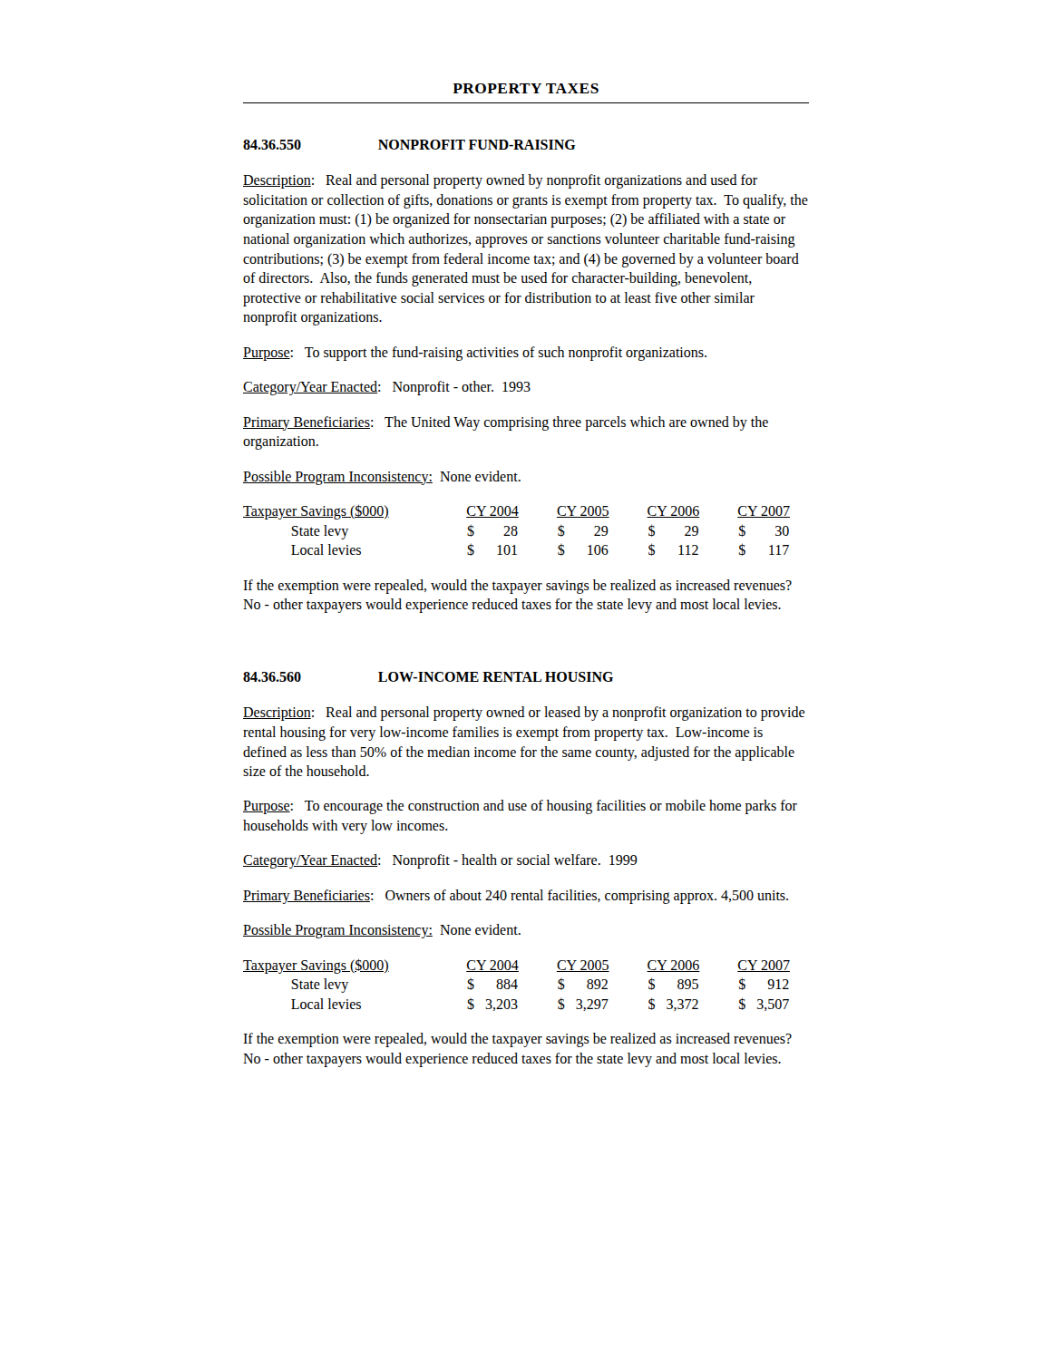PROPERTY TAXES
84.36.550 NONPROFIT FUND-RAISING
Description: Real and personal property owned by nonprofit organizations and used for solicitation or collection of gifts, donations or grants is exempt from property tax. To qualify, the organization must: (1) be organized for nonsectarian purposes; (2) be affiliated with a state or national organization which authorizes, approves or sanctions volunteer charitable fund-raising contributions; (3) be exempt from federal income tax; and (4) be governed by a volunteer board of directors. Also, the funds generated must be used for character-building, benevolent, protective or rehabilitative social services or for distribution to at least five other similar nonprofit organizations.
Purpose: To support the fund-raising activities of such nonprofit organizations.
Category/Year Enacted: Nonprofit - other. 1993
Primary Beneficiaries: The United Way comprising three parcels which are owned by the organization.
Possible Program Inconsistency: None evident.
| Taxpayer Savings ($000) | CY 2004 | CY 2005 | CY 2006 | CY 2007 |
| --- | --- | --- | --- | --- |
| State levy | $ 28 | $ 29 | $ 29 | $ 30 |
| Local levies | $ 101 | $ 106 | $ 112 | $ 117 |
If the exemption were repealed, would the taxpayer savings be realized as increased revenues?
No - other taxpayers would experience reduced taxes for the state levy and most local levies.
84.36.560 LOW-INCOME RENTAL HOUSING
Description: Real and personal property owned or leased by a nonprofit organization to provide rental housing for very low-income families is exempt from property tax. Low-income is defined as less than 50% of the median income for the same county, adjusted for the applicable size of the household.
Purpose: To encourage the construction and use of housing facilities or mobile home parks for households with very low incomes.
Category/Year Enacted: Nonprofit - health or social welfare. 1999
Primary Beneficiaries: Owners of about 240 rental facilities, comprising approx. 4,500 units.
Possible Program Inconsistency: None evident.
| Taxpayer Savings ($000) | CY 2004 | CY 2005 | CY 2006 | CY 2007 |
| --- | --- | --- | --- | --- |
| State levy | $ 884 | $ 892 | $ 895 | $ 912 |
| Local levies | $ 3,203 | $ 3,297 | $ 3,372 | $ 3,507 |
If the exemption were repealed, would the taxpayer savings be realized as increased revenues?
No - other taxpayers would experience reduced taxes for the state levy and most local levies.